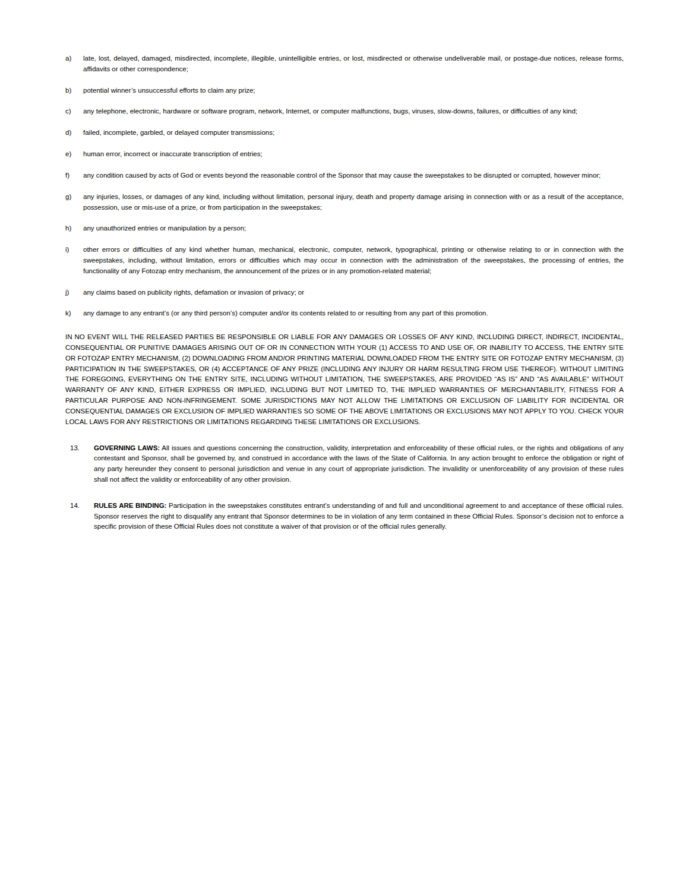a) late, lost, delayed, damaged, misdirected, incomplete, illegible, unintelligible entries, or lost, misdirected or otherwise undeliverable mail, or postage-due notices, release forms, affidavits or other correspondence;
b) potential winner’s unsuccessful efforts to claim any prize;
c) any telephone, electronic, hardware or software program, network, Internet, or computer malfunctions, bugs, viruses, slow-downs, failures, or difficulties of any kind;
d) failed, incomplete, garbled, or delayed computer transmissions;
e) human error, incorrect or inaccurate transcription of entries;
f) any condition caused by acts of God or events beyond the reasonable control of the Sponsor that may cause the sweepstakes to be disrupted or corrupted, however minor;
g) any injuries, losses, or damages of any kind, including without limitation, personal injury, death and property damage arising in connection with or as a result of the acceptance, possession, use or mis-use of a prize, or from participation in the sweepstakes;
h) any unauthorized entries or manipulation by a person;
i) other errors or difficulties of any kind whether human, mechanical, electronic, computer, network, typographical, printing or otherwise relating to or in connection with the sweepstakes, including, without limitation, errors or difficulties which may occur in connection with the administration of the sweepstakes, the processing of entries, the functionality of any Fotozap entry mechanism, the announcement of the prizes or in any promotion-related material;
j) any claims based on publicity rights, defamation or invasion of privacy; or
k) any damage to any entrant’s (or any third person’s) computer and/or its contents related to or resulting from any part of this promotion.
IN NO EVENT WILL THE RELEASED PARTIES BE RESPONSIBLE OR LIABLE FOR ANY DAMAGES OR LOSSES OF ANY KIND, INCLUDING DIRECT, INDIRECT, INCIDENTAL, CONSEQUENTIAL OR PUNITIVE DAMAGES ARISING OUT OF OR IN CONNECTION WITH YOUR (1) ACCESS TO AND USE OF, OR INABILITY TO ACCESS, THE ENTRY SITE OR FOTOZAP ENTRY MECHANISM, (2) DOWNLOADING FROM AND/OR PRINTING MATERIAL DOWNLOADED FROM THE ENTRY SITE OR FOTOZAP ENTRY MECHANISM, (3) PARTICIPATION IN THE SWEEPSTAKES, OR (4) ACCEPTANCE OF ANY PRIZE (INCLUDING ANY INJURY OR HARM RESULTING FROM USE THEREOF). WITHOUT LIMITING THE FOREGOING, EVERYTHING ON THE ENTRY SITE, INCLUDING WITHOUT LIMITATION, THE SWEEPSTAKES, ARE PROVIDED “AS IS” AND “AS AVAILABLE” WITHOUT WARRANTY OF ANY KIND, EITHER EXPRESS OR IMPLIED, INCLUDING BUT NOT LIMITED TO, THE IMPLIED WARRANTIES OF MERCHANTABILITY, FITNESS FOR A PARTICULAR PURPOSE AND NON-INFRINGEMENT. SOME JURISDICTIONS MAY NOT ALLOW THE LIMITATIONS OR EXCLUSION OF LIABILITY FOR INCIDENTAL OR CONSEQUENTIAL DAMAGES OR EXCLUSION OF IMPLIED WARRANTIES SO SOME OF THE ABOVE LIMITATIONS OR EXCLUSIONS MAY NOT APPLY TO YOU. CHECK YOUR LOCAL LAWS FOR ANY RESTRICTIONS OR LIMITATIONS REGARDING THESE LIMITATIONS OR EXCLUSIONS.
13. GOVERNING LAWS: All issues and questions concerning the construction, validity, interpretation and enforceability of these official rules, or the rights and obligations of any contestant and Sponsor, shall be governed by, and construed in accordance with the laws of the State of California. In any action brought to enforce the obligation or right of any party hereunder they consent to personal jurisdiction and venue in any court of appropriate jurisdiction. The invalidity or unenforceability of any provision of these rules shall not affect the validity or enforceability of any other provision.
14. RULES ARE BINDING: Participation in the sweepstakes constitutes entrant’s understanding of and full and unconditional agreement to and acceptance of these official rules. Sponsor reserves the right to disqualify any entrant that Sponsor determines to be in violation of any term contained in these Official Rules. Sponsor’s decision not to enforce a specific provision of these Official Rules does not constitute a waiver of that provision or of the official rules generally.